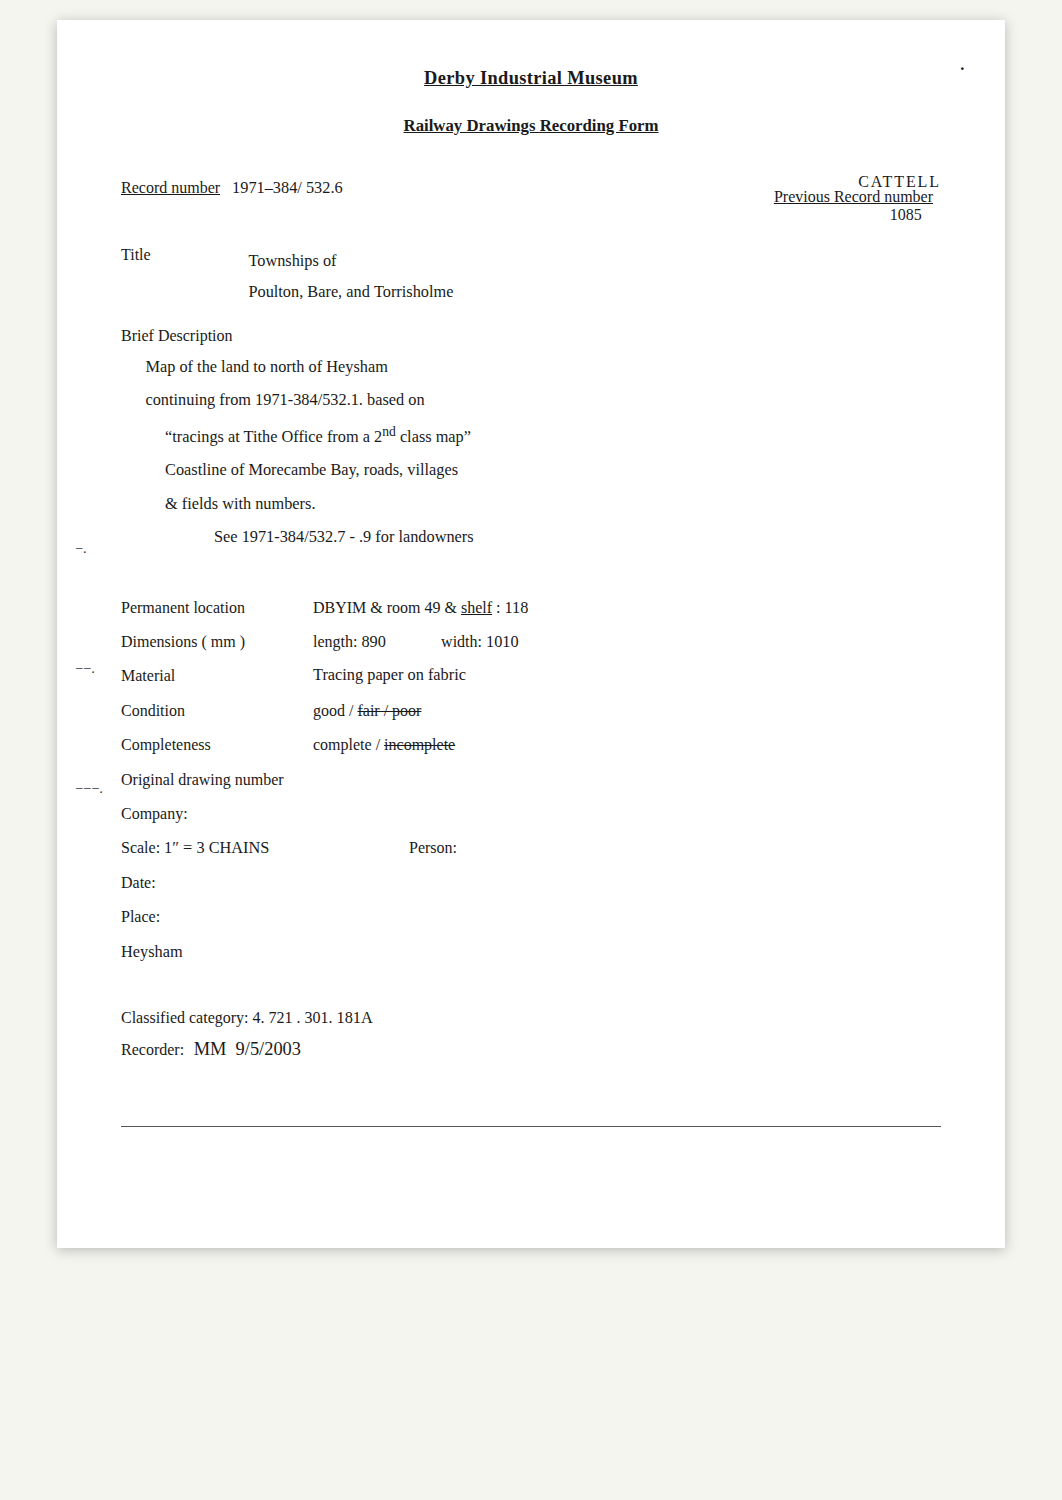. −. −−. −−−.
Derby Industrial Museum
Railway Drawings Recording Form
Record number 1971–384/ 532.6
CATTELL Previous Record number 1085
Title
Townships of
Poulton, Bare, and Torrisholme
Brief Description
Map of the land to north of Heysham
continuing from 1971-384/532.1. based on
“tracings at Tithe Office from a 2nd class map”
Coastline of Morecambe Bay, roads, villages
& fields with numbers.
See 1971-384/532.7 - .9 for landowners
Permanent location
DBYIM & room 49 & shelf : 118
Dimensions ( mm )
length: 890 width: 1010
Material
Tracing paper on fabric
Condition
good / fair / poor
Completeness
complete / incomplete
Original drawing number
Company:
Scale: 1″ = 3 CHAINS
Person:
Date:
Place:
Heysham
Classified category: 4. 721 . 301. 181A
Recorder:
MM 9/5/2003